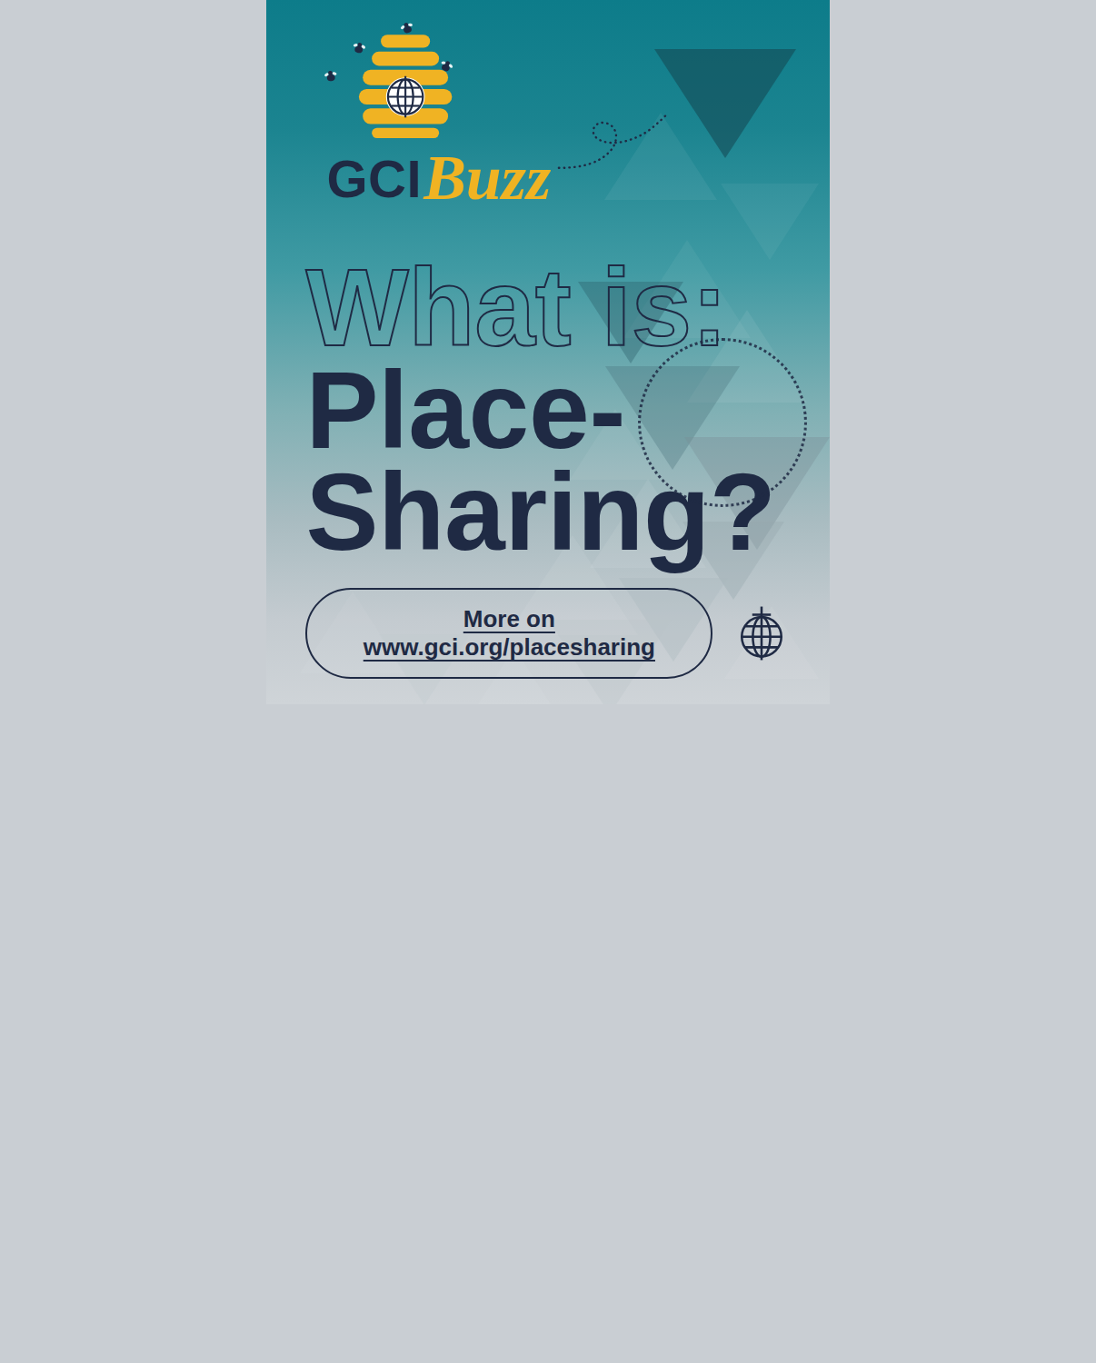GCI Buzz
What is: Place- Sharing?
More on www.gci.org/placesharing